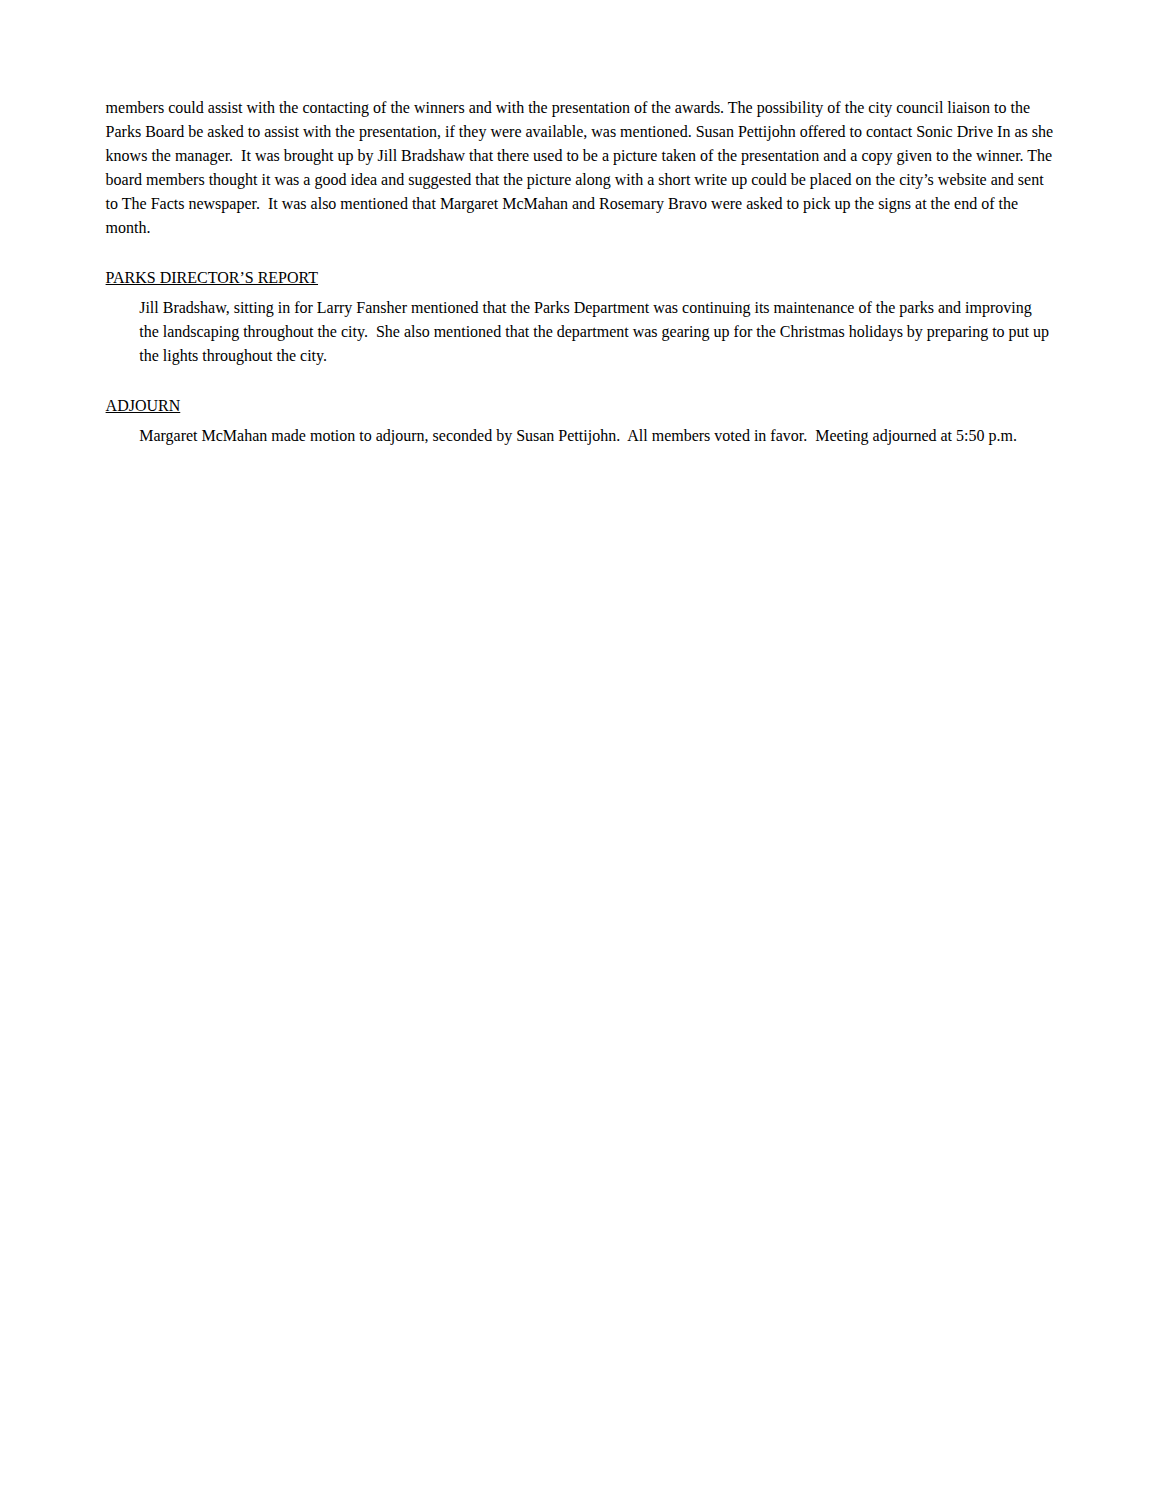members could assist with the contacting of the winners and with the presentation of the awards. The possibility of the city council liaison to the Parks Board be asked to assist with the presentation, if they were available, was mentioned. Susan Pettijohn offered to contact Sonic Drive In as she knows the manager. It was brought up by Jill Bradshaw that there used to be a picture taken of the presentation and a copy given to the winner. The board members thought it was a good idea and suggested that the picture along with a short write up could be placed on the city’s website and sent to The Facts newspaper. It was also mentioned that Margaret McMahan and Rosemary Bravo were asked to pick up the signs at the end of the month.
PARKS DIRECTOR’S REPORT
Jill Bradshaw, sitting in for Larry Fansher mentioned that the Parks Department was continuing its maintenance of the parks and improving the landscaping throughout the city. She also mentioned that the department was gearing up for the Christmas holidays by preparing to put up the lights throughout the city.
ADJOURN
Margaret McMahan made motion to adjourn, seconded by Susan Pettijohn. All members voted in favor. Meeting adjourned at 5:50 p.m.